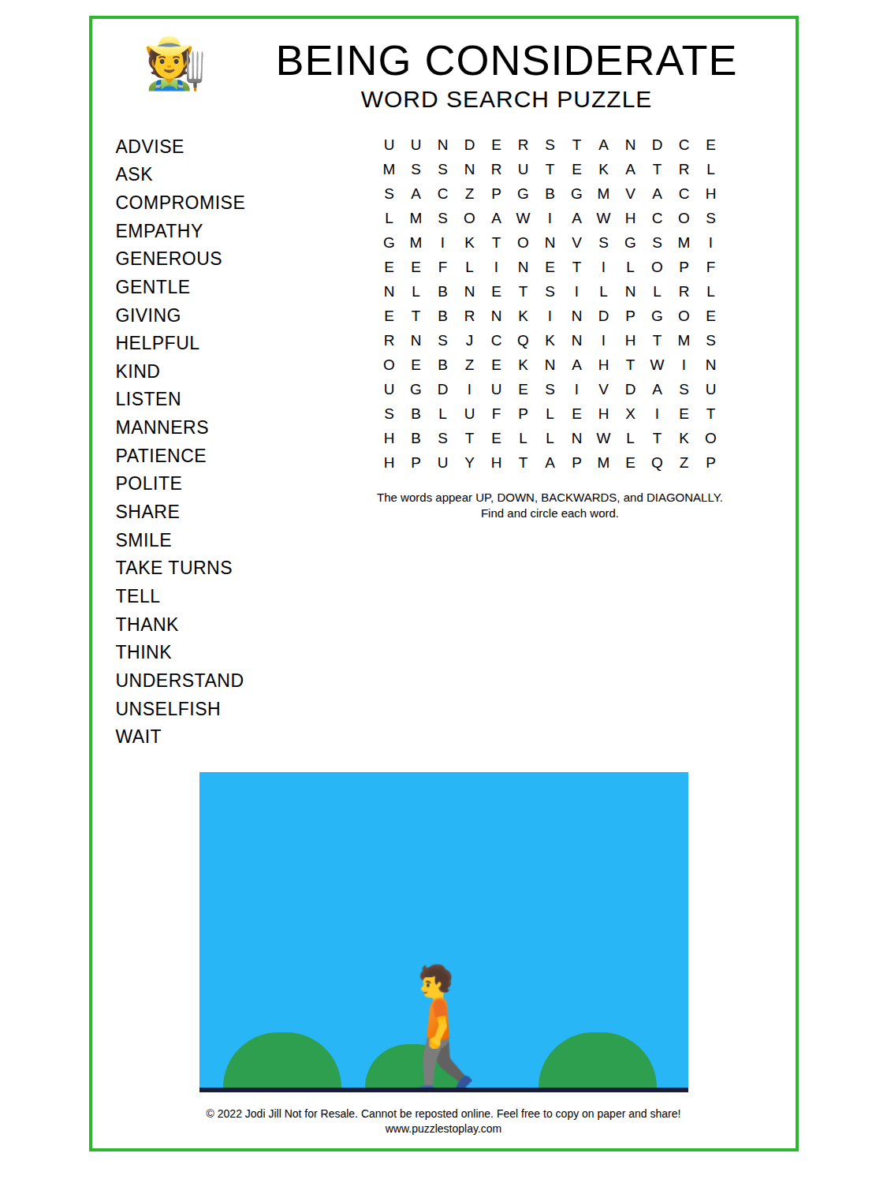🧑‍🌾
BEING CONSIDERATE
WORD SEARCH PUZZLE
ADVISE
ASK
COMPROMISE
EMPATHY
GENEROUS
GENTLE
GIVING
HELPFUL
KIND
LISTEN
MANNERS
PATIENCE
POLITE
SHARE
SMILE
TAKE TURNS
TELL
THANK
THINK
UNDERSTAND
UNSELFISH
WAIT
| U | U | N | D | E | R | S | T | A | N | D | C | E |
| M | S | S | N | R | U | T | E | K | A | T | R | L |
| S | A | C | Z | P | G | B | G | M | V | A | C | H |
| L | M | S | O | A | W | I | A | W | H | C | O | S |
| G | M | I | K | T | O | N | V | S | G | S | M | I |
| E | E | F | L | I | N | E | T | I | L | O | P | F |
| N | L | B | N | E | T | S | I | L | N | L | R | L |
| E | T | B | R | N | K | I | N | D | P | G | O | E |
| R | N | S | J | C | Q | K | N | I | H | T | M | S |
| O | E | B | Z | E | K | N | A | H | T | W | I | N |
| U | G | D | I | U | E | S | I | V | D | A | S | U |
| S | B | L | U | F | P | L | E | H | X | I | E | T |
| H | B | S | T | E | L | L | N | W | L | T | K | O |
| H | P | U | Y | H | T | A | P | M | E | Q | Z | P |
The words appear UP, DOWN, BACKWARDS, and DIAGONALLY.
Find and circle each word.
🚶
© 2022 Jodi Jill Not for Resale. Cannot be reposted online. Feel free to copy on paper and share!
www.puzzlestoplay.com